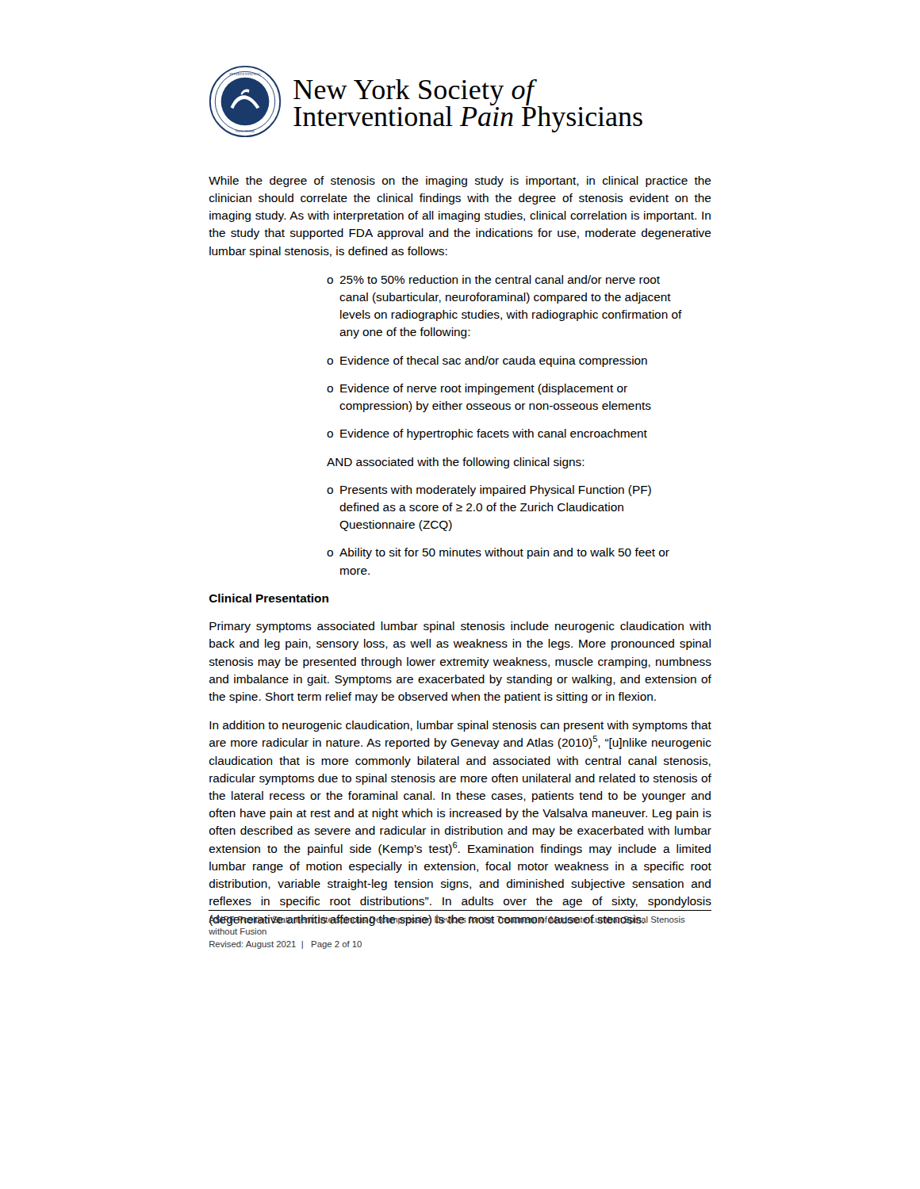INTERVENTIONAL NEW YORK
New York Society of
Interventional Pain Physicians
While the degree of stenosis on the imaging study is important, in clinical practice the clinician should correlate the clinical findings with the degree of stenosis evident on the imaging study. As with interpretation of all imaging studies, clinical correlation is important. In the study that supported FDA approval and the indications for use, moderate degenerative lumbar spinal stenosis, is defined as follows:
25% to 50% reduction in the central canal and/or nerve root canal (subarticular, neuroforaminal) compared to the adjacent levels on radiographic studies, with radiographic confirmation of any one of the following:
Evidence of thecal sac and/or cauda equina compression
Evidence of nerve root impingement (displacement or compression) by either osseous or non-osseous elements
Evidence of hypertrophic facets with canal encroachment
AND associated with the following clinical signs:
Presents with moderately impaired Physical Function (PF) defined as a score of ≥ 2.0 of the Zurich Claudication Questionnaire (ZCQ)
Ability to sit for 50 minutes without pain and to walk 50 feet or more.
Clinical Presentation
Primary symptoms associated lumbar spinal stenosis include neurogenic claudication with back and leg pain, sensory loss, as well as weakness in the legs. More pronounced spinal stenosis may be presented through lower extremity weakness, muscle cramping, numbness and imbalance in gait. Symptoms are exacerbated by standing or walking, and extension of the spine. Short term relief may be observed when the patient is sitting or in flexion.
In addition to neurogenic claudication, lumbar spinal stenosis can present with symptoms that are more radicular in nature. As reported by Genevay and Atlas (2010)5, “[u]nlike neurogenic claudication that is more commonly bilateral and associated with central canal stenosis, radicular symptoms due to spinal stenosis are more often unilateral and related to stenosis of the lateral recess or the foraminal canal. In these cases, patients tend to be younger and often have pain at rest and at night which is increased by the Valsalva maneuver. Leg pain is often described as severe and radicular in distribution and may be exacerbated with lumbar extension to the painful side (Kemp’s test)6. Examination findings may include a limited lumbar range of motion especially in extension, focal motor weakness in a specific root distribution, variable straight-leg tension signs, and diminished subjective sensation and reflexes in specific root distributions”. In adults over the age of sixty, spondylosis (degenerative arthritis affecting the spine) is the most common cause of stenosis.
ASIPP Position Statement: Interspinous Decompression Devices for the Treatment of Moderate Lumbar Spinal Stenosis without Fusion
Revised: August 2021 | Page 2 of 10